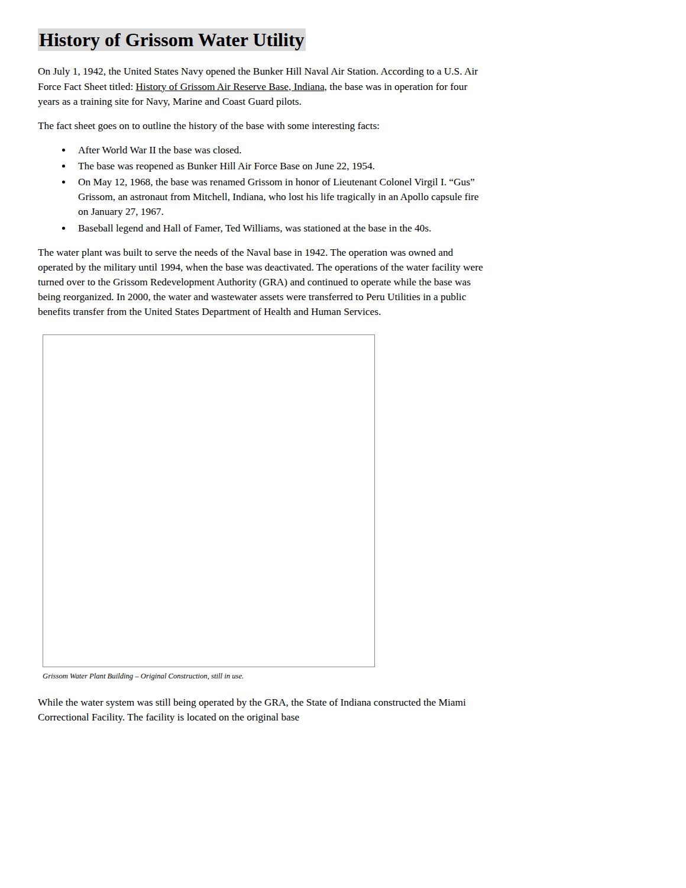History of Grissom Water Utility
On July 1, 1942, the United States Navy opened the Bunker Hill Naval Air Station. According to a U.S. Air Force Fact Sheet titled: History of Grissom Air Reserve Base, Indiana, the base was in operation for four years as a training site for Navy, Marine and Coast Guard pilots.
The fact sheet goes on to outline the history of the base with some interesting facts:
After World War II the base was closed.
The base was reopened as Bunker Hill Air Force Base on June 22, 1954.
On May 12, 1968, the base was renamed Grissom in honor of Lieutenant Colonel Virgil I. “Gus” Grissom, an astronaut from Mitchell, Indiana, who lost his life tragically in an Apollo capsule fire on January 27, 1967.
Baseball legend and Hall of Famer, Ted Williams, was stationed at the base in the 40s.
The water plant was built to serve the needs of the Naval base in 1942. The operation was owned and operated by the military until 1994, when the base was deactivated. The operations of the water facility were turned over to the Grissom Redevelopment Authority (GRA) and continued to operate while the base was being reorganized. In 2000, the water and wastewater assets were transferred to Peru Utilities in a public benefits transfer from the United States Department of Health and Human Services.
Grissom Water Plant Building – Original Construction, still in use.
While the water system was still being operated by the GRA, the State of Indiana constructed the Miami Correctional Facility. The facility is located on the original base